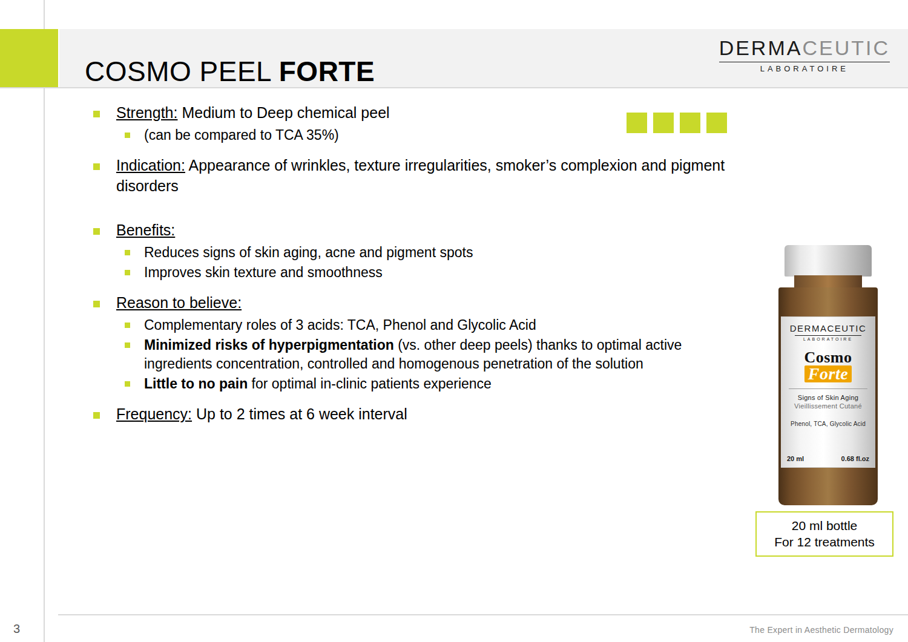COSMO PEEL FORTE
DERMACEUTIC
LABORATOIRE
Strength: Medium to Deep chemical peel
(can be compared to TCA 35%)
Indication: Appearance of wrinkles, texture irregularities, smoker’s complexion and pigment disorders
Benefits:
Reduces signs of skin aging, acne and pigment spots
Improves skin texture and smoothness
Reason to believe:
Complementary roles of 3 acids: TCA, Phenol and Glycolic Acid
Minimized risks of hyperpigmentation (vs. other deep peels) thanks to optimal active ingredients concentration, controlled and homogenous penetration of the solution
Little to no pain for optimal in-clinic patients experience
Frequency: Up to 2 times at 6 week interval
DERMACEUTIC
LABORATOIRE
Cosmo Forte
Signs of Skin Aging
Vieillissement Cutané
Phenol, TCA, Glycolic Acid
20 ml 0.68 fl.oz
20 ml bottle
For 12 treatments
3
The Expert in Aesthetic Dermatology